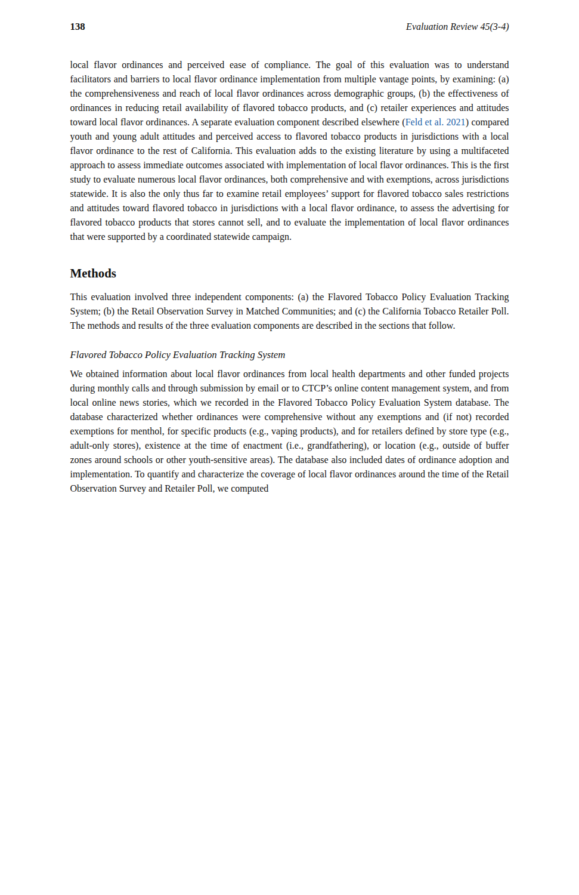138 Evaluation Review 45(3-4)
local flavor ordinances and perceived ease of compliance. The goal of this evaluation was to understand facilitators and barriers to local flavor ordinance implementation from multiple vantage points, by examining: (a) the comprehensiveness and reach of local flavor ordinances across demographic groups, (b) the effectiveness of ordinances in reducing retail availability of flavored tobacco products, and (c) retailer experiences and attitudes toward local flavor ordinances. A separate evaluation component described elsewhere (Feld et al. 2021) compared youth and young adult attitudes and perceived access to flavored tobacco products in jurisdictions with a local flavor ordinance to the rest of California. This evaluation adds to the existing literature by using a multifaceted approach to assess immediate outcomes associated with implementation of local flavor ordinances. This is the first study to evaluate numerous local flavor ordinances, both comprehensive and with exemptions, across jurisdictions statewide. It is also the only thus far to examine retail employees’ support for flavored tobacco sales restrictions and attitudes toward flavored tobacco in jurisdictions with a local flavor ordinance, to assess the advertising for flavored tobacco products that stores cannot sell, and to evaluate the implementation of local flavor ordinances that were supported by a coordinated statewide campaign.
Methods
This evaluation involved three independent components: (a) the Flavored Tobacco Policy Evaluation Tracking System; (b) the Retail Observation Survey in Matched Communities; and (c) the California Tobacco Retailer Poll. The methods and results of the three evaluation components are described in the sections that follow.
Flavored Tobacco Policy Evaluation Tracking System
We obtained information about local flavor ordinances from local health departments and other funded projects during monthly calls and through submission by email or to CTCP’s online content management system, and from local online news stories, which we recorded in the Flavored Tobacco Policy Evaluation System database. The database characterized whether ordinances were comprehensive without any exemptions and (if not) recorded exemptions for menthol, for specific products (e.g., vaping products), and for retailers defined by store type (e.g., adult-only stores), existence at the time of enactment (i.e., grandfathering), or location (e.g., outside of buffer zones around schools or other youth-sensitive areas). The database also included dates of ordinance adoption and implementation. To quantify and characterize the coverage of local flavor ordinances around the time of the Retail Observation Survey and Retailer Poll, we computed